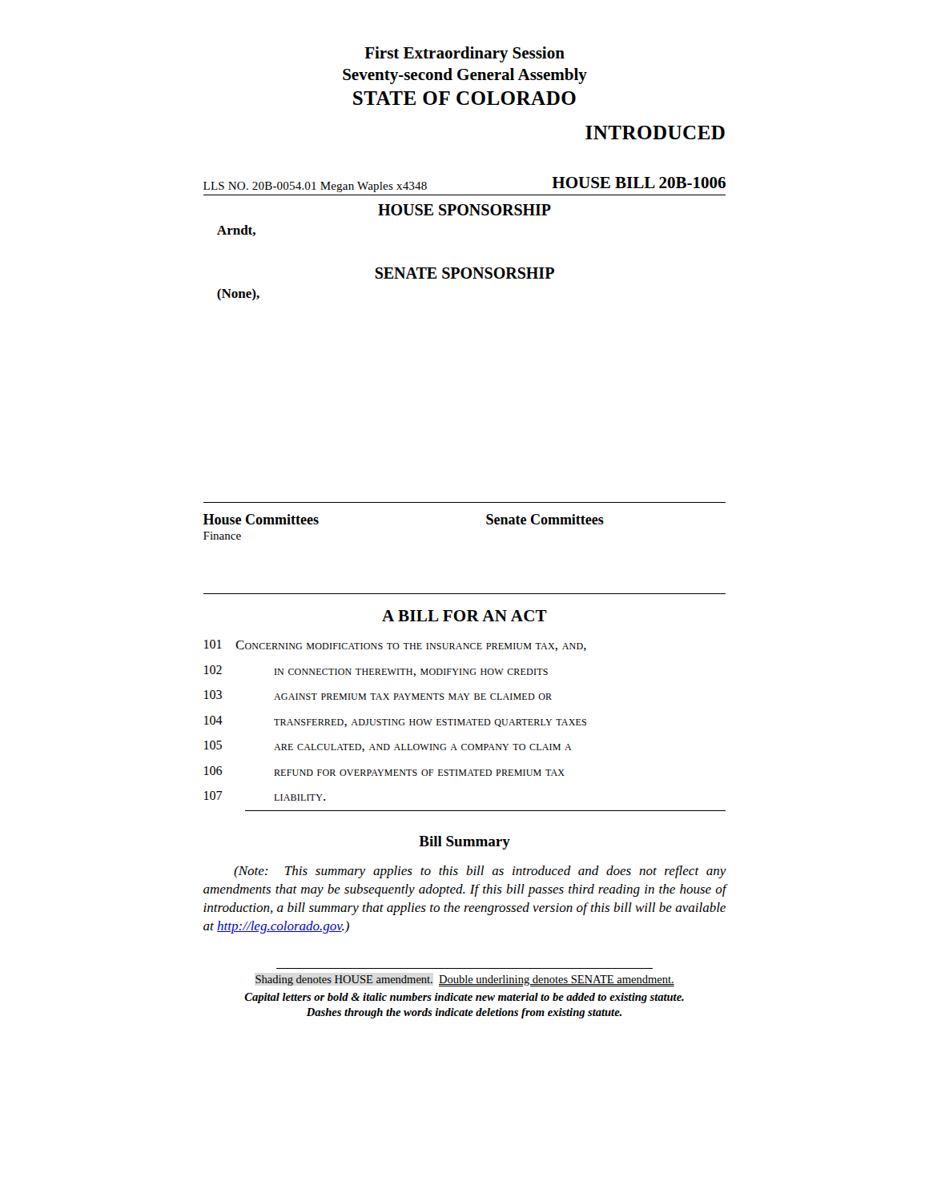First Extraordinary Session
Seventy-second General Assembly
STATE OF COLORADO
INTRODUCED
LLS NO. 20B-0054.01 Megan Waples x4348
HOUSE BILL 20B-1006
HOUSE SPONSORSHIP
Arndt,
SENATE SPONSORSHIP
(None),
House Committees
Finance
Senate Committees
A BILL FOR AN ACT
| 101 | Concerning modifications to the insurance premium tax, and, |
| 102 | in connection therewith, modifying how credits |
| 103 | against premium tax payments may be claimed or |
| 104 | transferred, adjusting how estimated quarterly taxes |
| 105 | are calculated, and allowing a company to claim a |
| 106 | refund for overpayments of estimated premium tax |
| 107 | liability. |
Bill Summary
(Note: This summary applies to this bill as introduced and does not reflect any amendments that may be subsequently adopted. If this bill passes third reading in the house of introduction, a bill summary that applies to the reengrossed version of this bill will be available at http://leg.colorado.gov.)
Shading denotes HOUSE amendment. Double underlining denotes SENATE amendment.
Capital letters or bold & italic numbers indicate new material to be added to existing statute.
Dashes through the words indicate deletions from existing statute.